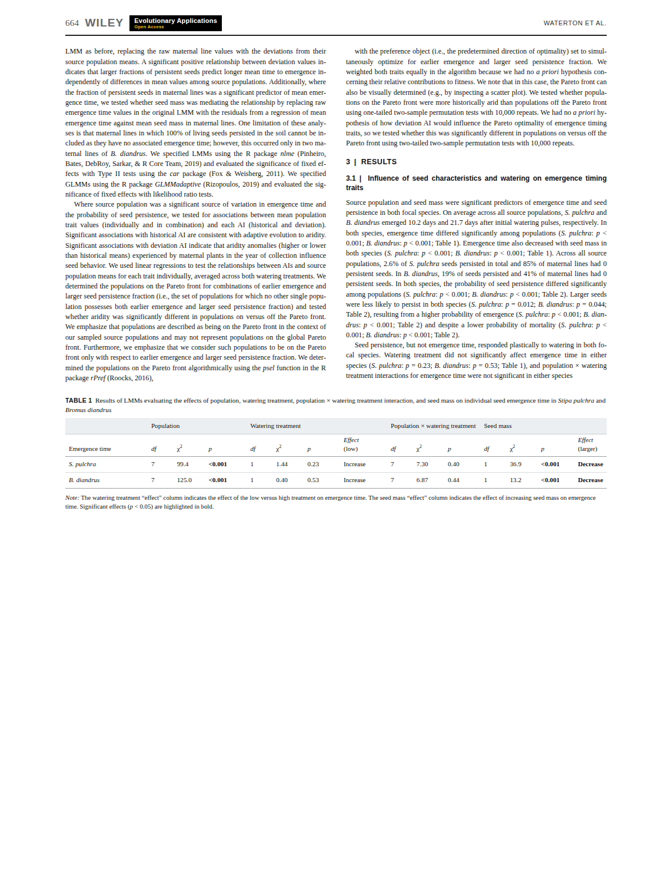664 WILEY Evolutionary ApplicationsOpen Access Waterton et al.
LMM as before, replacing the raw maternal line values with the deviations from their source population means. A significant positive relationship between deviation values indicates that larger fractions of persistent seeds predict longer mean time to emergence independently of differences in mean values among source populations. Additionally, where the fraction of persistent seeds in maternal lines was a significant predictor of mean emergence time, we tested whether seed mass was mediating the relationship by replacing raw emergence time values in the original LMM with the residuals from a regression of mean emergence time against mean seed mass in maternal lines. One limitation of these analyses is that maternal lines in which 100% of living seeds persisted in the soil cannot be included as they have no associated emergence time; however, this occurred only in two maternal lines of B. diandrus. We specified LMMs using the R package nlme (Pinheiro, Bates, DebRoy, Sarkar, & R Core Team, 2019) and evaluated the significance of fixed effects with Type II tests using the car package (Fox & Weisberg, 2011). We specified GLMMs using the R package GLMMadaptive (Rizopoulos, 2019) and evaluated the significance of fixed effects with likelihood ratio tests.
Where source population was a significant source of variation in emergence time and the probability of seed persistence, we tested for associations between mean population trait values (individually and in combination) and each AI (historical and deviation). Significant associations with historical AI are consistent with adaptive evolution to aridity. Significant associations with deviation AI indicate that aridity anomalies (higher or lower than historical means) experienced by maternal plants in the year of collection influence seed behavior. We used linear regressions to test the relationships between AIs and source population means for each trait individually, averaged across both watering treatments. We determined the populations on the Pareto front for combinations of earlier emergence and larger seed persistence fraction (i.e., the set of populations for which no other single population possesses both earlier emergence and larger seed persistence fraction) and tested whether aridity was significantly different in populations on versus off the Pareto front. We emphasize that populations are described as being on the Pareto front in the context of our sampled source populations and may not represent populations on the global Pareto front. Furthermore, we emphasize that we consider such populations to be on the Pareto front only with respect to earlier emergence and larger seed persistence fraction. We determined the populations on the Pareto front algorithmically using the psel function in the R package rPref (Roocks, 2016),
with the preference object (i.e., the predetermined direction of optimality) set to simultaneously optimize for earlier emergence and larger seed persistence fraction. We weighted both traits equally in the algorithm because we had no a priori hypothesis concerning their relative contributions to fitness. We note that in this case, the Pareto front can also be visually determined (e.g., by inspecting a scatter plot). We tested whether populations on the Pareto front were more historically arid than populations off the Pareto front using one-tailed two-sample permutation tests with 10,000 repeats. We had no a priori hypothesis of how deviation AI would influence the Pareto optimality of emergence timing traits, so we tested whether this was significantly different in populations on versus off the Pareto front using two-tailed two-sample permutation tests with 10,000 repeats.
3| RESULTS
3.1| Influence of seed characteristics and watering on emergence timing traits
Source population and seed mass were significant predictors of emergence time and seed persistence in both focal species. On average across all source populations, S. pulchra and B. diandrus emerged 10.2 days and 21.7 days after initial watering pulses, respectively. In both species, emergence time differed significantly among populations (S. pulchra: p < 0.001; B. diandrus: p < 0.001; Table 1). Emergence time also decreased with seed mass in both species (S. pulchra: p < 0.001; B. diandrus: p < 0.001; Table 1). Across all source populations, 2.6% of S. pulchra seeds persisted in total and 85% of maternal lines had 0 persistent seeds. In B. diandrus, 19% of seeds persisted and 41% of maternal lines had 0 persistent seeds. In both species, the probability of seed persistence differed significantly among populations (S. pulchra: p < 0.001; B. diandrus: p < 0.001; Table 2). Larger seeds were less likely to persist in both species (S. pulchra: p = 0.012; B. diandrus: p = 0.044; Table 2), resulting from a higher probability of emergence (S. pulchra: p < 0.001; B. diandrus: p < 0.001; Table 2) and despite a lower probability of mortality (S. pulchra: p < 0.001; B. diandrus: p < 0.001; Table 2).
Seed persistence, but not emergence time, responded plastically to watering in both focal species. Watering treatment did not significantly affect emergence time in either species (S. pulchra: p = 0.23; B. diandrus: p = 0.53; Table 1), and population × watering treatment interactions for emergence time were not significant in either species
TABLE 1 Results of LMMs evaluating the effects of population, watering treatment, population × watering treatment interaction, and seed mass on individual seed emergence time in Stipa pulchra and Bromus diandrus
| | Population | Watering treatment | Population × watering treatment | Seed mass |
| --- | --- | --- | --- | --- |
| Emergence time | df | χ 2 | p | df | χ 2 | p | Effect (low) | df | χ 2 | p | df | χ 2 | p | Effect (larger) |
| S. pulchra | 7 | 99.4 | <0.001 | 1 | 1.44 | 0.23 | Increase | 7 | 7.30 | 0.40 | 1 | 36.9 | <0.001 | Decrease |
| B. diandrus | 7 | 125.0 | <0.001 | 1 | 0.40 | 0.53 | Increase | 7 | 6.87 | 0.44 | 1 | 13.2 | <0.001 | Decrease |
Note: The watering treatment “effect” column indicates the effect of the low versus high treatment on emergence time. The seed mass “effect” column indicates the effect of increasing seed mass on emergence time. Significant effects (p < 0.05) are highlighted in bold.